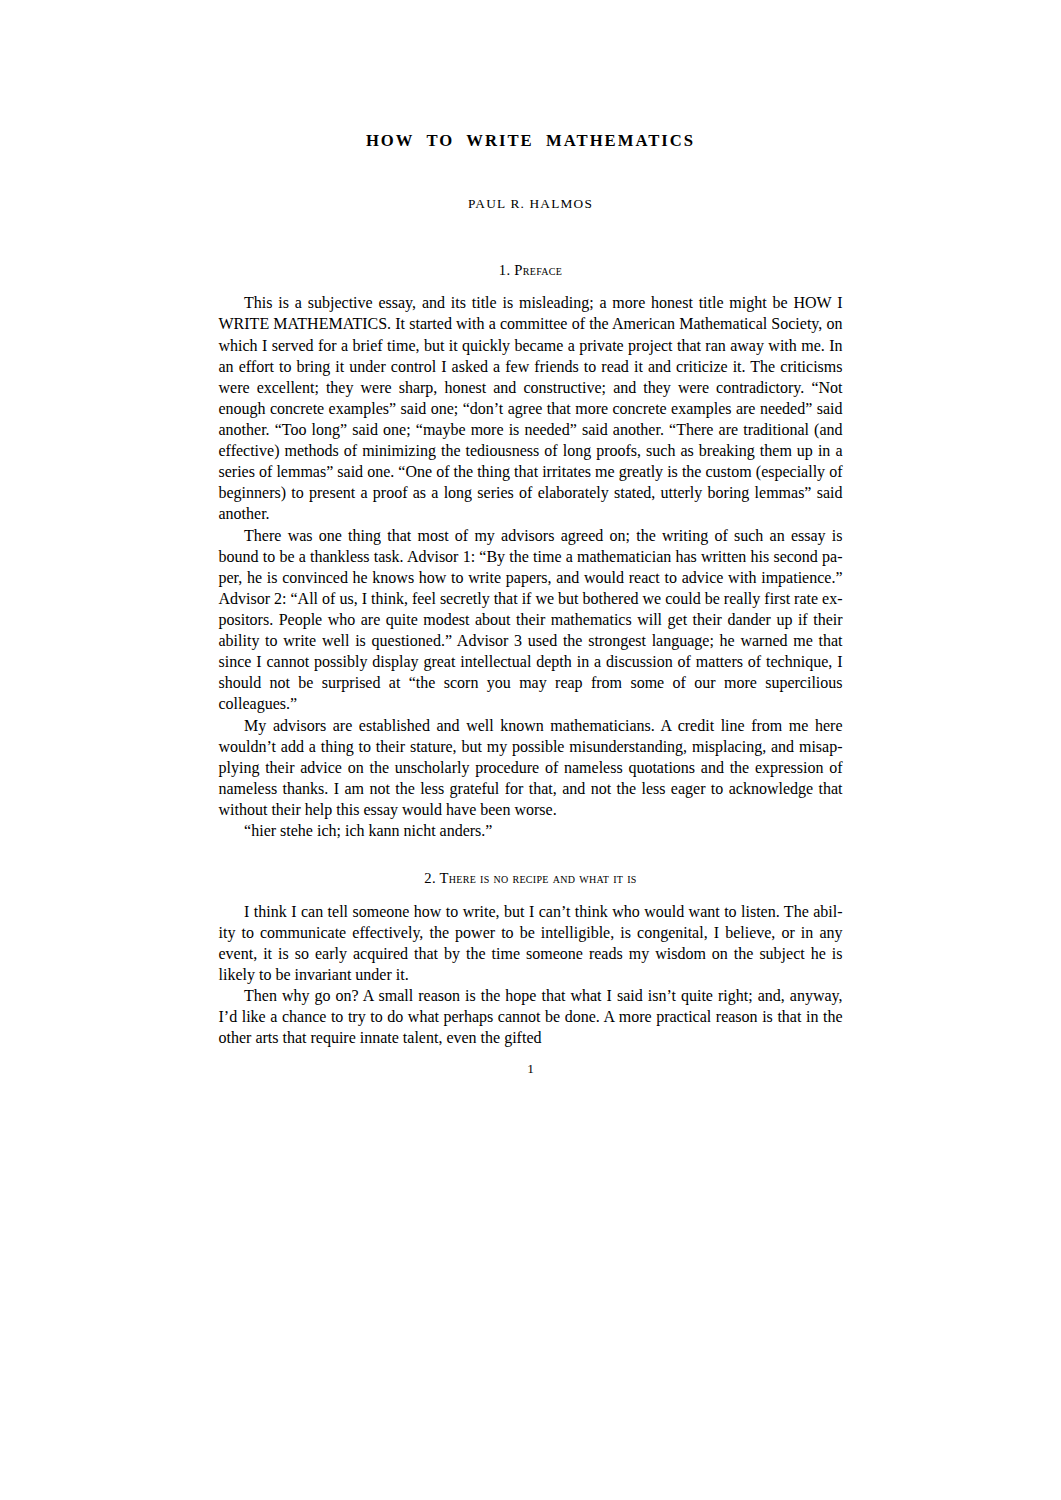How to Write Mathematics
Paul R. Halmos
1. Preface
This is a subjective essay, and its title is misleading; a more honest title might be HOW I WRITE MATHEMATICS. It started with a committee of the American Mathematical Society, on which I served for a brief time, but it quickly became a private project that ran away with me. In an effort to bring it under control I asked a few friends to read it and criticize it. The criticisms were excellent; they were sharp, honest and constructive; and they were contradictory. “Not enough concrete examples” said one; “don’t agree that more concrete examples are needed” said another. “Too long” said one; “maybe more is needed” said another. “There are traditional (and effective) methods of minimizing the tediousness of long proofs, such as breaking them up in a series of lemmas” said one. “One of the thing that irritates me greatly is the custom (especially of beginners) to present a proof as a long series of elaborately stated, utterly boring lemmas” said another.
There was one thing that most of my advisors agreed on; the writing of such an essay is bound to be a thankless task. Advisor 1: “By the time a mathematician has written his second paper, he is convinced he knows how to write papers, and would react to advice with impatience.” Advisor 2: “All of us, I think, feel secretly that if we but bothered we could be really first rate expositors. People who are quite modest about their mathematics will get their dander up if their ability to write well is questioned.” Advisor 3 used the strongest language; he warned me that since I cannot possibly display great intellectual depth in a discussion of matters of technique, I should not be surprised at “the scorn you may reap from some of our more supercilious colleagues.”
My advisors are established and well known mathematicians. A credit line from me here wouldn’t add a thing to their stature, but my possible misunderstanding, misplacing, and misapplying their advice on the unscholarly procedure of nameless quotations and the expression of nameless thanks. I am not the less grateful for that, and not the less eager to acknowledge that without their help this essay would have been worse.
“hier stehe ich; ich kann nicht anders.”
2. There is no recipe and what it is
I think I can tell someone how to write, but I can’t think who would want to listen. The ability to communicate effectively, the power to be intelligible, is congenital, I believe, or in any event, it is so early acquired that by the time someone reads my wisdom on the subject he is likely to be invariant under it.
Then why go on? A small reason is the hope that what I said isn’t quite right; and, anyway, I’d like a chance to try to do what perhaps cannot be done. A more practical reason is that in the other arts that require innate talent, even the gifted
1